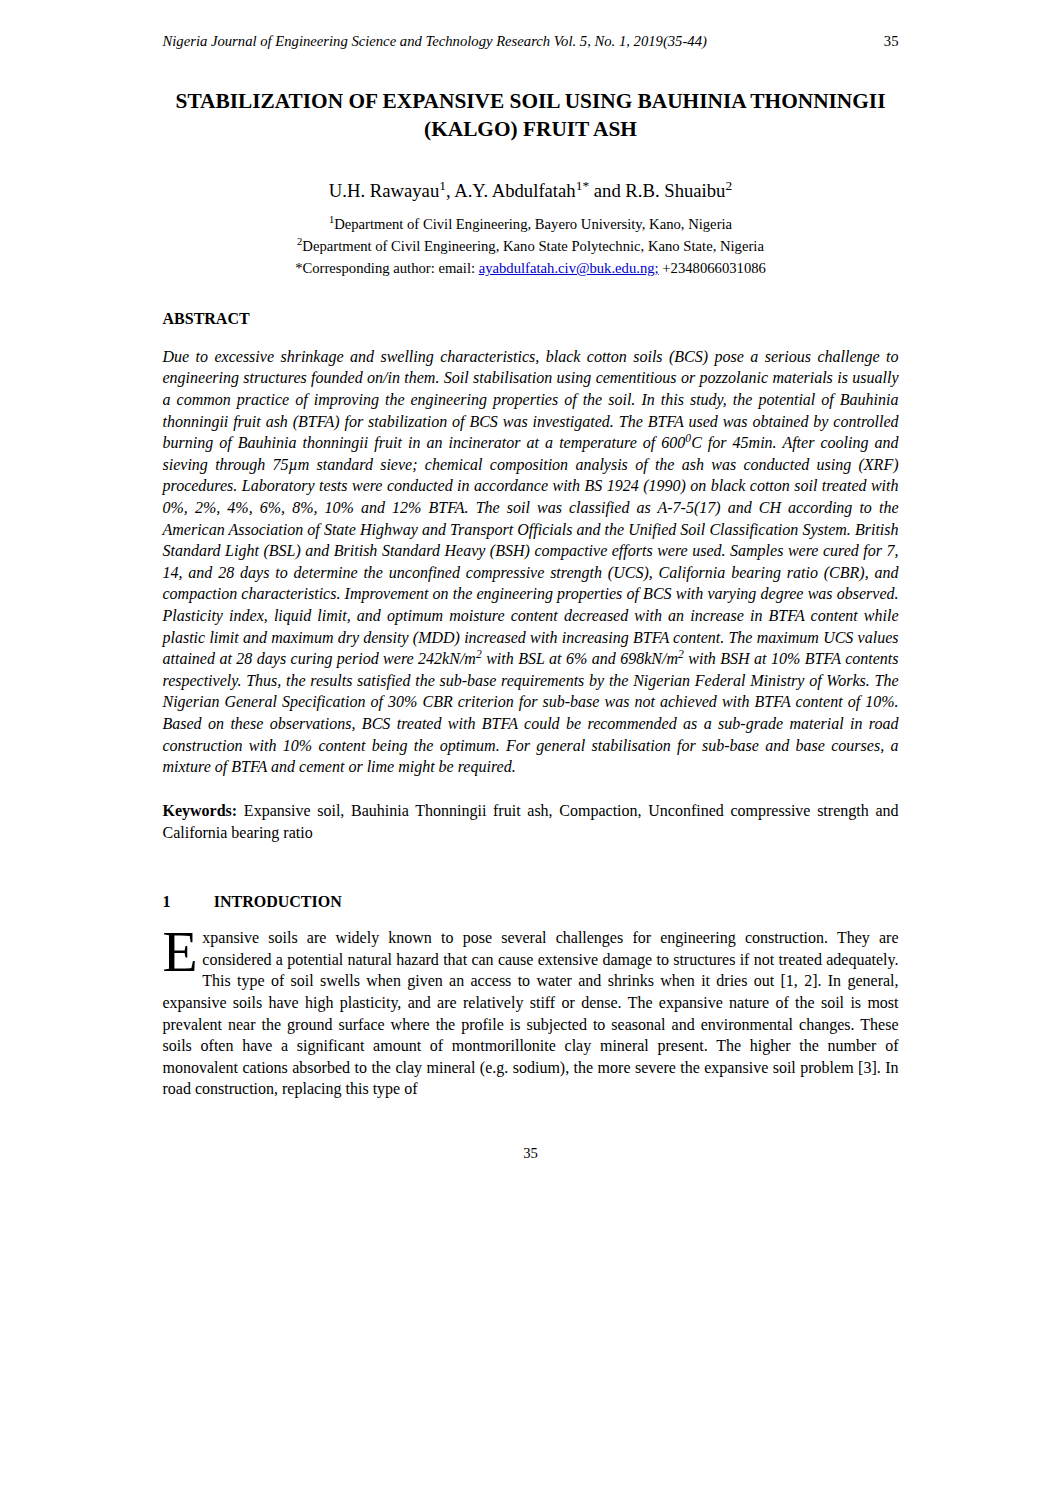Nigeria Journal of Engineering Science and Technology Research Vol. 5, No. 1, 2019(35-44) 35
Stabilization of Expansive Soil Using Bauhinia Thonningii (Kalgo) Fruit Ash
U.H. Rawayau1, A.Y. Abdulfatah1* and R.B. Shuaibu2
1Department of Civil Engineering, Bayero University, Kano, Nigeria
2Department of Civil Engineering, Kano State Polytechnic, Kano State, Nigeria
*Corresponding author: email: ayabdulfatah.civ@buk.edu.ng; +2348066031086
ABSTRACT
Due to excessive shrinkage and swelling characteristics, black cotton soils (BCS) pose a serious challenge to engineering structures founded on/in them. Soil stabilisation using cementitious or pozzolanic materials is usually a common practice of improving the engineering properties of the soil. In this study, the potential of Bauhinia thonningii fruit ash (BTFA) for stabilization of BCS was investigated. The BTFA used was obtained by controlled burning of Bauhinia thonningii fruit in an incinerator at a temperature of 6000C for 45min. After cooling and sieving through 75µm standard sieve; chemical composition analysis of the ash was conducted using (XRF) procedures. Laboratory tests were conducted in accordance with BS 1924 (1990) on black cotton soil treated with 0%, 2%, 4%, 6%, 8%, 10% and 12% BTFA. The soil was classified as A-7-5(17) and CH according to the American Association of State Highway and Transport Officials and the Unified Soil Classification System. British Standard Light (BSL) and British Standard Heavy (BSH) compactive efforts were used. Samples were cured for 7, 14, and 28 days to determine the unconfined compressive strength (UCS), California bearing ratio (CBR), and compaction characteristics. Improvement on the engineering properties of BCS with varying degree was observed. Plasticity index, liquid limit, and optimum moisture content decreased with an increase in BTFA content while plastic limit and maximum dry density (MDD) increased with increasing BTFA content. The maximum UCS values attained at 28 days curing period were 242kN/m2 with BSL at 6% and 698kN/m2 with BSH at 10% BTFA contents respectively. Thus, the results satisfied the sub-base requirements by the Nigerian Federal Ministry of Works. The Nigerian General Specification of 30% CBR criterion for sub-base was not achieved with BTFA content of 10%. Based on these observations, BCS treated with BTFA could be recommended as a sub-grade material in road construction with 10% content being the optimum. For general stabilisation for sub-base and base courses, a mixture of BTFA and cement or lime might be required.
Keywords: Expansive soil, Bauhinia Thonningii fruit ash, Compaction, Unconfined compressive strength and California bearing ratio
1 INTRODUCTION
Expansive soils are widely known to pose several challenges for engineering construction. They are considered a potential natural hazard that can cause extensive damage to structures if not treated adequately. This type of soil swells when given an access to water and shrinks when it dries out [1, 2]. In general, expansive soils have high plasticity, and are relatively stiff or dense. The expansive nature of the soil is most prevalent near the ground surface where the profile is subjected to seasonal and environmental changes. These soils often have a significant amount of montmorillonite clay mineral present. The higher the number of monovalent cations absorbed to the clay mineral (e.g. sodium), the more severe the expansive soil problem [3]. In road construction, replacing this type of
35